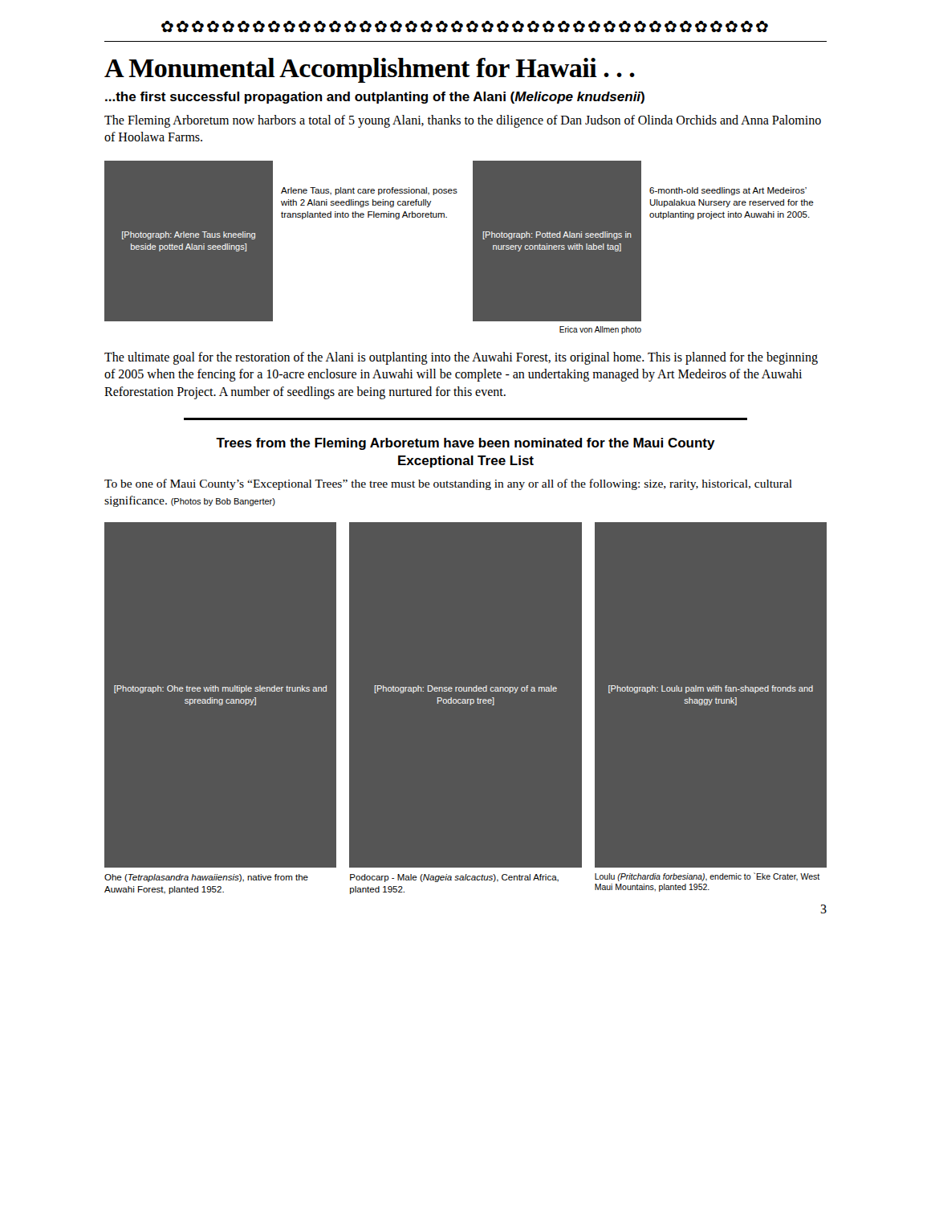✿✿✿✿✿✿✿✿✿✿✿✿✿✿✿✿✿✿✿✿✿✿✿✿✿✿✿✿✿✿✿✿✿✿✿✿✿✿✿✿
A Monumental Accomplishment for Hawaii . . .
...the first successful propagation and outplanting of the Alani (Melicope knudsenii)
The Fleming Arboretum now harbors a total of 5 young Alani, thanks to the diligence of Dan Judson of Olinda Orchids and Anna Palomino of Hoolawa Farms.
[Photograph: Arlene Taus kneeling beside potted Alani seedlings]
Arlene Taus, plant care professional, poses with 2 Alani seedlings being carefully transplanted into the Fleming Arboretum.
[Photograph: Potted Alani seedlings in nursery containers with label tag]
Erica von Allmen photo
6-month-old seedlings at Art Medeiros’ Ulupalakua Nursery are reserved for the outplanting project into Auwahi in 2005.
The ultimate goal for the restoration of the Alani is outplanting into the Auwahi Forest, its original home. This is planned for the beginning of 2005 when the fencing for a 10-acre enclosure in Auwahi will be complete - an undertaking managed by Art Medeiros of the Auwahi Reforestation Project. A number of seedlings are being nurtured for this event.
Trees from the Fleming Arboretum have been nominated for the Maui County
Exceptional Tree List
To be one of Maui County’s “Exceptional Trees” the tree must be outstanding in any or all of the following: size, rarity, historical, cultural significance. (Photos by Bob Bangerter)
[Photograph: Ohe tree with multiple slender trunks and spreading canopy]
Ohe (Tetraplasandra hawaiiensis), native from the Auwahi Forest, planted 1952.
[Photograph: Dense rounded canopy of a male Podocarp tree]
Podocarp - Male (Nageia salcactus), Central Africa, planted 1952.
[Photograph: Loulu palm with fan-shaped fronds and shaggy trunk]
Loulu (Pritchardia forbesiana), endemic to `Eke Crater, West Maui Mountains, planted 1952.
3